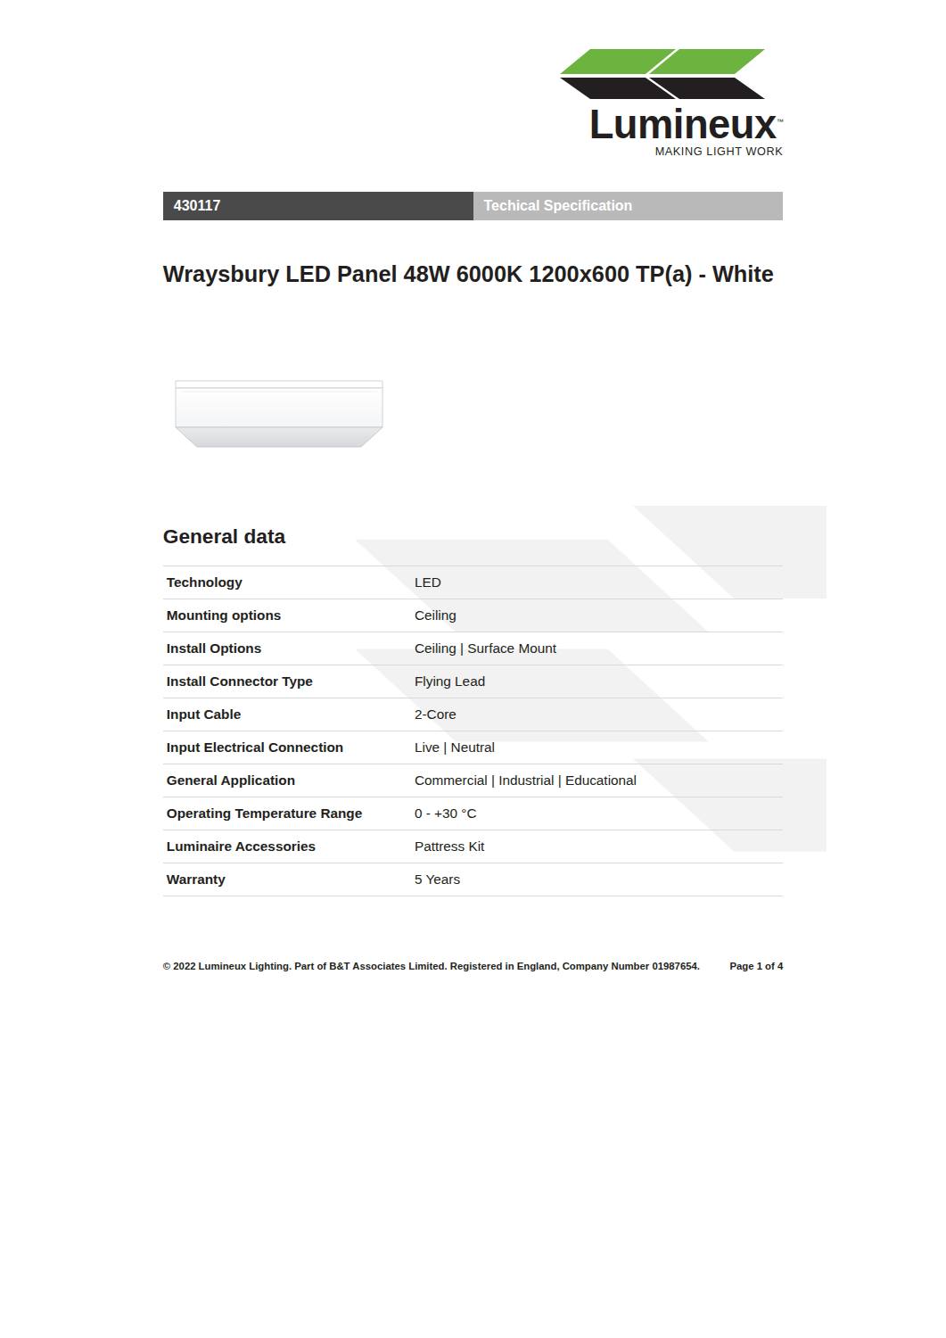Lumineux™
MAKING LIGHT WORK
430117
Techical Specification
Wraysbury LED Panel 48W 6000K 1200x600 TP(a) - White
General data
| Technology | LED |
| Mounting options | Ceiling |
| Install Options | Ceiling / Surface Mount |
| Install Connector Type | Flying Lead |
| Input Cable | 2-Core |
| Input Electrical Connection | Live / Neutral |
| General Application | Commercial / Industrial / Educational |
| Operating Temperature Range | 0 - +30 °C |
| Luminaire Accessories | Pattress Kit |
| Warranty | 5 Years |
© 2022 Lumineux Lighting. Part of B&T Associates Limited. Registered in England, Company Number 01987654.
Page 1 of 4